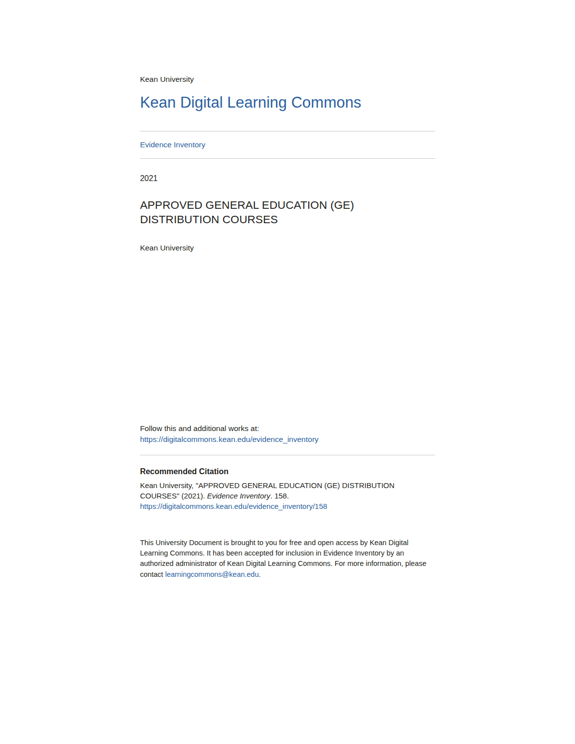Kean University
Kean Digital Learning Commons
Evidence Inventory
2021
APPROVED GENERAL EDUCATION (GE) DISTRIBUTION COURSES
Kean University
Follow this and additional works at: https://digitalcommons.kean.edu/evidence_inventory
Recommended Citation
Kean University, "APPROVED GENERAL EDUCATION (GE) DISTRIBUTION COURSES" (2021). Evidence Inventory. 158.
https://digitalcommons.kean.edu/evidence_inventory/158
This University Document is brought to you for free and open access by Kean Digital Learning Commons. It has been accepted for inclusion in Evidence Inventory by an authorized administrator of Kean Digital Learning Commons. For more information, please contact learningcommons@kean.edu.